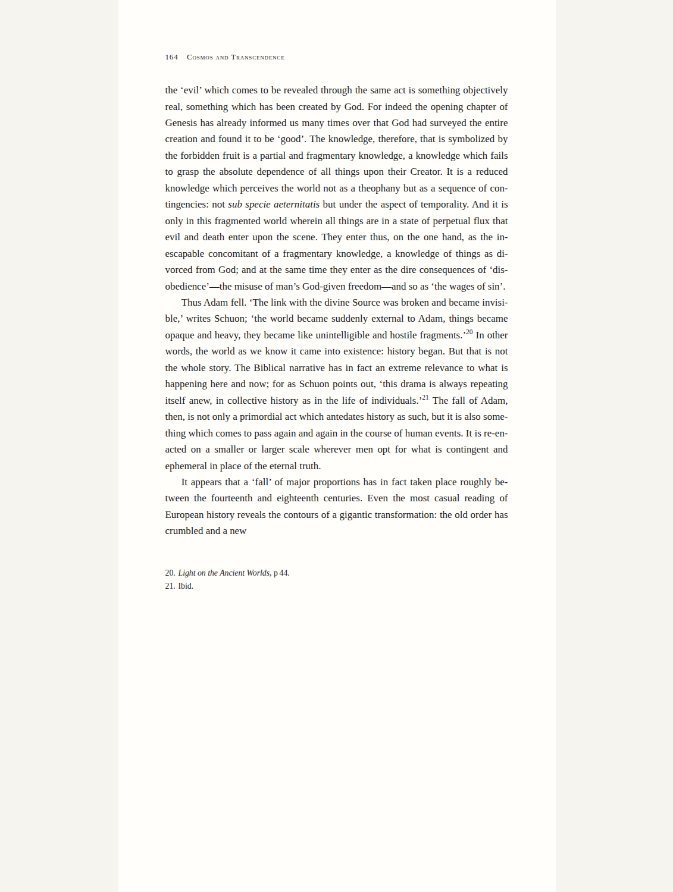164 Cosmos and Transcendence
the ‘evil’ which comes to be revealed through the same act is something objectively real, something which has been created by God. For indeed the opening chapter of Genesis has already informed us many times over that God had surveyed the entire creation and found it to be ‘good’. The knowledge, therefore, that is symbolized by the forbidden fruit is a partial and fragmentary knowledge, a knowledge which fails to grasp the absolute dependence of all things upon their Creator. It is a reduced knowledge which perceives the world not as a theophany but as a sequence of contingencies: not sub specie aeternitatis but under the aspect of temporality. And it is only in this fragmented world wherein all things are in a state of perpetual flux that evil and death enter upon the scene. They enter thus, on the one hand, as the inescapable concomitant of a fragmentary knowledge, a knowledge of things as divorced from God; and at the same time they enter as the dire consequences of ‘disobedience’—the misuse of man’s God-given freedom—and so as ‘the wages of sin’.
Thus Adam fell. ‘The link with the divine Source was broken and became invisible,’ writes Schuon; ‘the world became suddenly external to Adam, things became opaque and heavy, they became like unintelligible and hostile fragments.’20 In other words, the world as we know it came into existence: history began. But that is not the whole story. The Biblical narrative has in fact an extreme relevance to what is happening here and now; for as Schuon points out, ‘this drama is always repeating itself anew, in collective history as in the life of individuals.’21 The fall of Adam, then, is not only a primordial act which antedates history as such, but it is also something which comes to pass again and again in the course of human events. It is re-enacted on a smaller or larger scale wherever men opt for what is contingent and ephemeral in place of the eternal truth.
It appears that a ‘fall’ of major proportions has in fact taken place roughly between the fourteenth and eighteenth centuries. Even the most casual reading of European history reveals the contours of a gigantic transformation: the old order has crumbled and a new
20. Light on the Ancient Worlds, p 44.
21. Ibid.